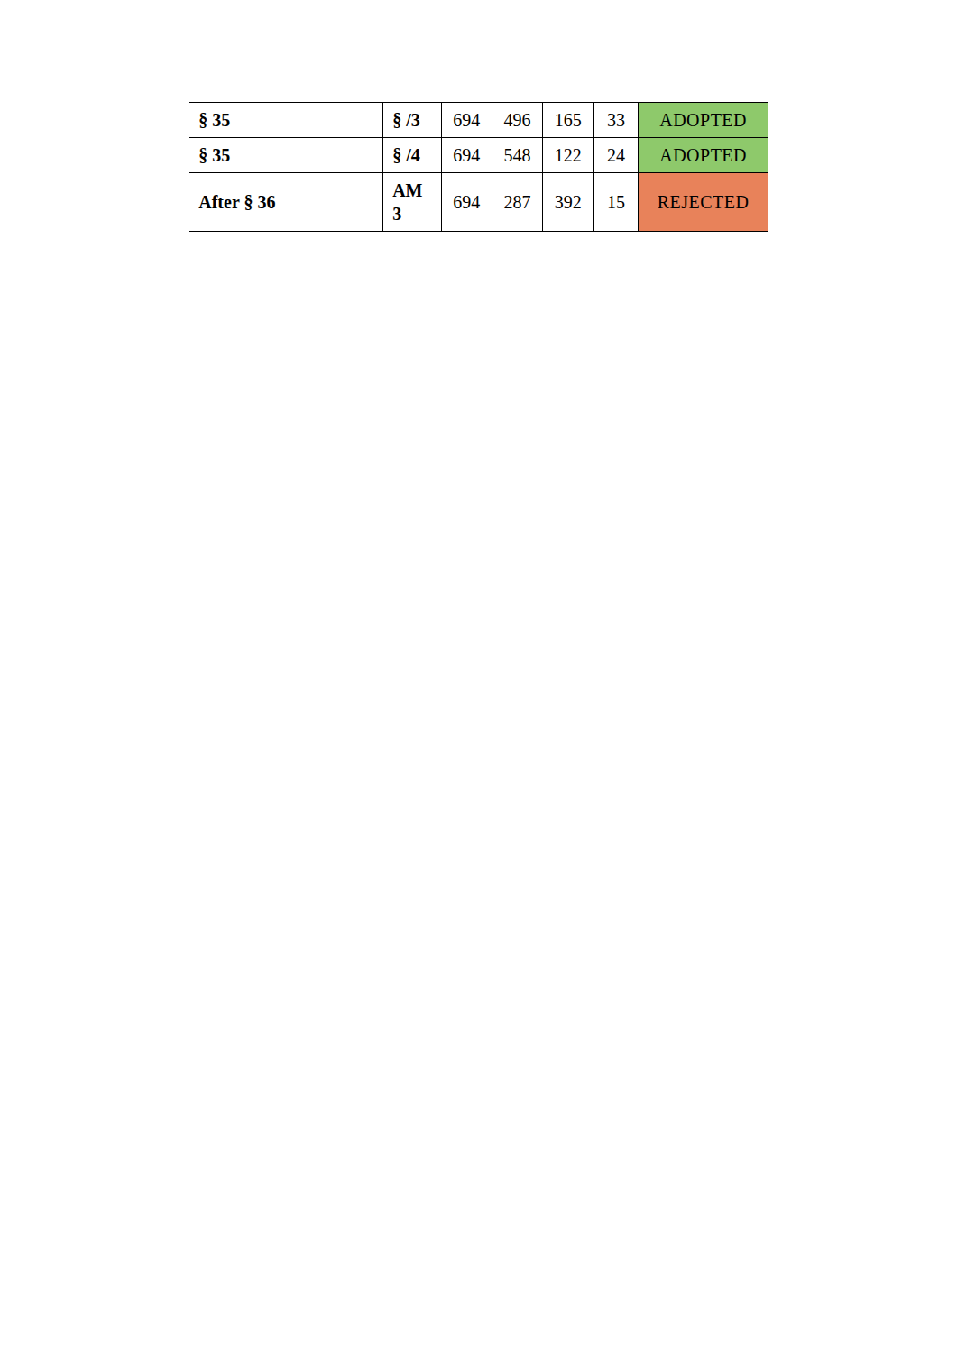| § 35 | § /3 | 694 | 496 | 165 | 33 | ADOPTED |
| § 35 | § /4 | 694 | 548 | 122 | 24 | ADOPTED |
| After § 36 | AM 3 | 694 | 287 | 392 | 15 | REJECTED |